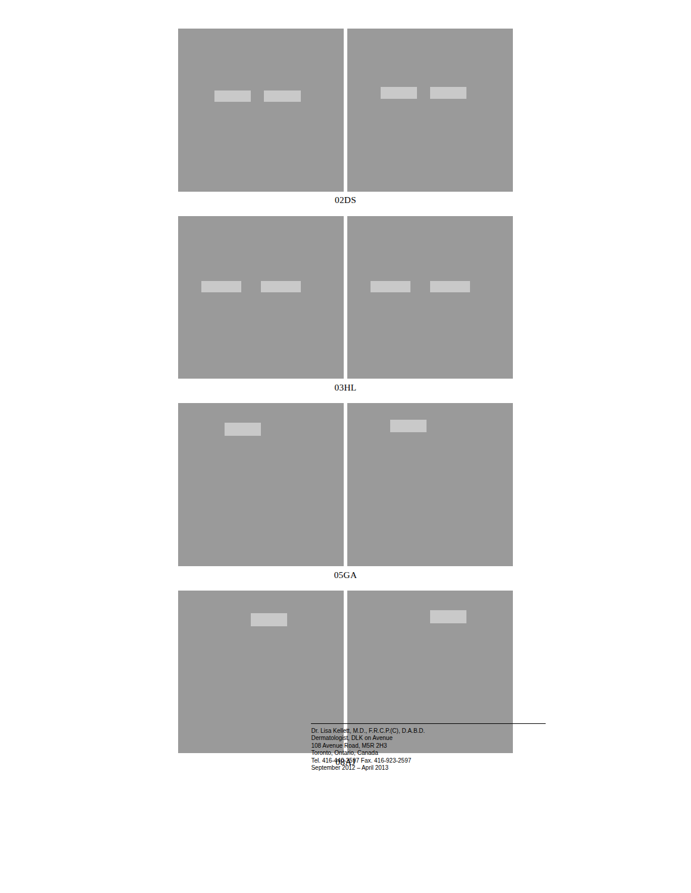02DS
03HL
05GA
08AJ
Dr. Lisa Kellett, M.D., F.R.C.P.(C), D.A.B.D.
Dermatologist, DLK on Avenue
108 Avenue Road, M5R 2H3
Toronto, Ontario, Canada
Tel. 416-440-2597 Fax. 416-923-2597
September 2012 – April 2013